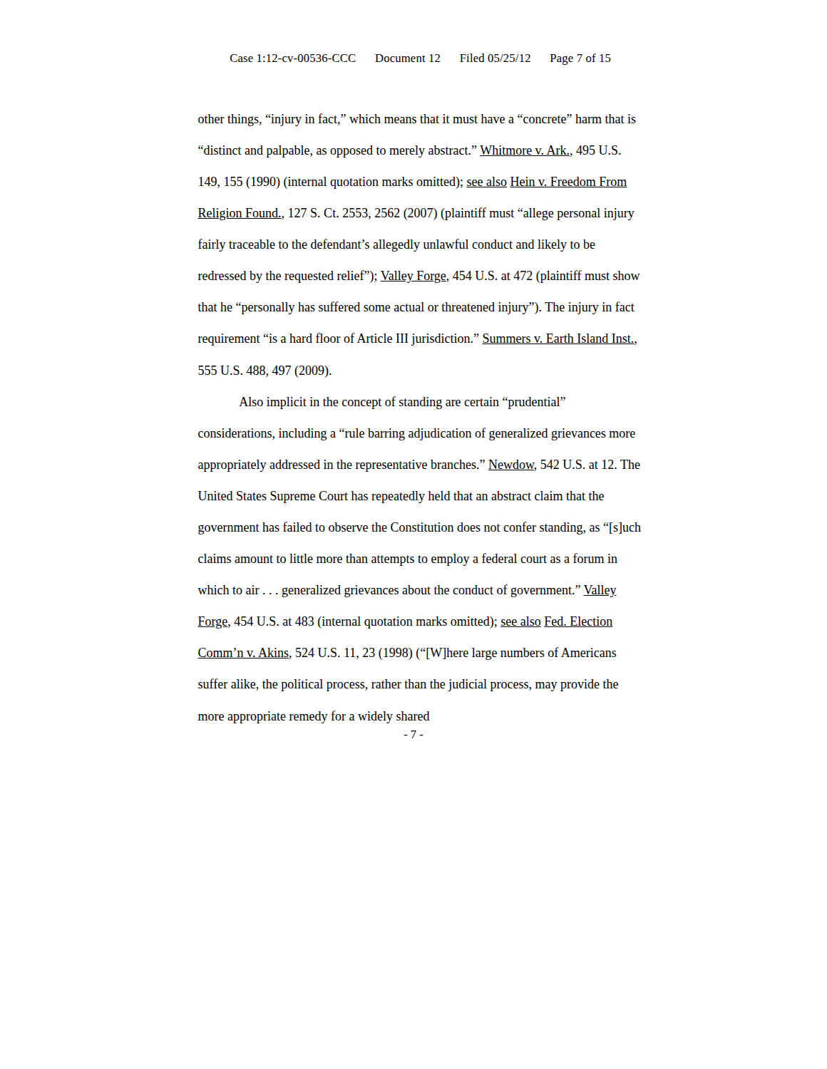Case 1:12-cv-00536-CCC Document 12 Filed 05/25/12 Page 7 of 15
other things, “injury in fact,” which means that it must have a “concrete” harm that is “distinct and palpable, as opposed to merely abstract.” Whitmore v. Ark., 495 U.S. 149, 155 (1990) (internal quotation marks omitted); see also Hein v. Freedom From Religion Found., 127 S. Ct. 2553, 2562 (2007) (plaintiff must “allege personal injury fairly traceable to the defendant’s allegedly unlawful conduct and likely to be redressed by the requested relief”); Valley Forge, 454 U.S. at 472 (plaintiff must show that he “personally has suffered some actual or threatened injury”). The injury in fact requirement “is a hard floor of Article III jurisdiction.” Summers v. Earth Island Inst., 555 U.S. 488, 497 (2009).
Also implicit in the concept of standing are certain “prudential” considerations, including a “rule barring adjudication of generalized grievances more appropriately addressed in the representative branches.” Newdow, 542 U.S. at 12. The United States Supreme Court has repeatedly held that an abstract claim that the government has failed to observe the Constitution does not confer standing, as “[s]uch claims amount to little more than attempts to employ a federal court as a forum in which to air . . . generalized grievances about the conduct of government.” Valley Forge, 454 U.S. at 483 (internal quotation marks omitted); see also Fed. Election Comm’n v. Akins, 524 U.S. 11, 23 (1998) (“[W]here large numbers of Americans suffer alike, the political process, rather than the judicial process, may provide the more appropriate remedy for a widely shared
- 7 -